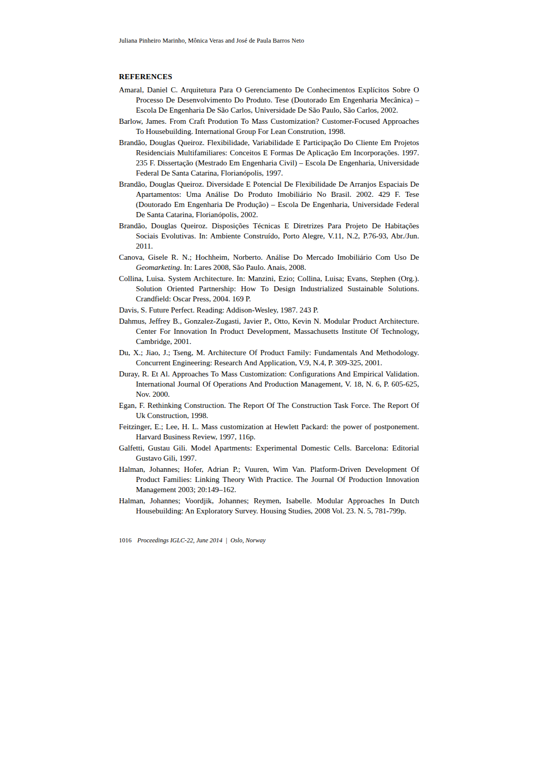Juliana Pinheiro Marinho, Mônica Veras and José de Paula Barros Neto
References
Amaral, Daniel C. Arquitetura Para O Gerenciamento De Conhecimentos Explícitos Sobre O Processo De Desenvolvimento Do Produto. Tese (Doutorado Em Engenharia Mecânica) – Escola De Engenharia De São Carlos, Universidade De São Paulo, São Carlos, 2002.
Barlow, James. From Craft Prodution To Mass Customization? Customer-Focused Approaches To Housebuilding. International Group For Lean Constrution, 1998.
Brandão, Douglas Queiroz. Flexibilidade, Variabilidade E Participação Do Cliente Em Projetos Residenciais Multifamiliares: Conceitos E Formas De Aplicação Em Incorporações. 1997. 235 F. Dissertação (Mestrado Em Engenharia Civil) – Escola De Engenharia, Universidade Federal De Santa Catarina, Florianópolis, 1997.
Brandão, Douglas Queiroz. Diversidade E Potencial De Flexibilidade De Arranjos Espaciais De Apartamentos: Uma Análise Do Produto Imobiliário No Brasil. 2002. 429 F. Tese (Doutorado Em Engenharia De Produção) – Escola De Engenharia, Universidade Federal De Santa Catarina, Florianópolis, 2002.
Brandão, Douglas Queiroz. Disposições Técnicas E Diretrizes Para Projeto De Habitações Sociais Evolutivas. In: Ambiente Construído, Porto Alegre, V.11, N.2, P.76-93, Abr./Jun. 2011.
Canova, Gisele R. N.; Hochheim, Norberto. Análise Do Mercado Imobiliário Com Uso De Geomarketing. In: Lares 2008, São Paulo. Anais, 2008.
Collina, Luisa. System Architecture. In: Manzini, Ezio; Collina, Luisa; Evans, Stephen (Org.). Solution Oriented Partnership: How To Design Industrialized Sustainable Solutions. Crandfield: Oscar Press, 2004. 169 P.
Davis, S. Future Perfect. Reading: Addison-Wesley, 1987. 243 P.
Dahmus, Jeffrey B., Gonzalez-Zugasti, Javier P., Otto, Kevin N. Modular Product Architecture. Center For Innovation In Product Development, Massachusetts Institute Of Technology, Cambridge, 2001.
Du, X.; Jiao, J.; Tseng, M. Architecture Of Product Family: Fundamentals And Methodology. Concurrent Engineering: Research And Application, V.9, N.4, P. 309-325, 2001.
Duray, R. Et Al. Approaches To Mass Customization: Configurations And Empirical Validation. International Journal Of Operations And Production Management, V. 18, N. 6, P. 605-625, Nov. 2000.
Egan, F. Rethinking Construction. The Report Of The Construction Task Force. The Report Of Uk Construction, 1998.
Feitzinger, E.; Lee, H. L. Mass customization at Hewlett Packard: the power of postponement. Harvard Business Review, 1997, 116p.
Galfetti, Gustau Gili. Model Apartments: Experimental Domestic Cells. Barcelona: Editorial Gustavo Gili, 1997.
Halman, Johannes; Hofer, Adrian P.; Vuuren, Wim Van. Platform-Driven Development Of Product Families: Linking Theory With Practice. The Journal Of Production Innovation Management 2003; 20:149–162.
Halman, Johannes; Voordjik, Johannes; Reymen, Isabelle. Modular Approaches In Dutch Housebuilding: An Exploratory Survey. Housing Studies, 2008 Vol. 23. N. 5, 781-799p.
1016 Proceedings IGLC-22, June 2014 | Oslo, Norway